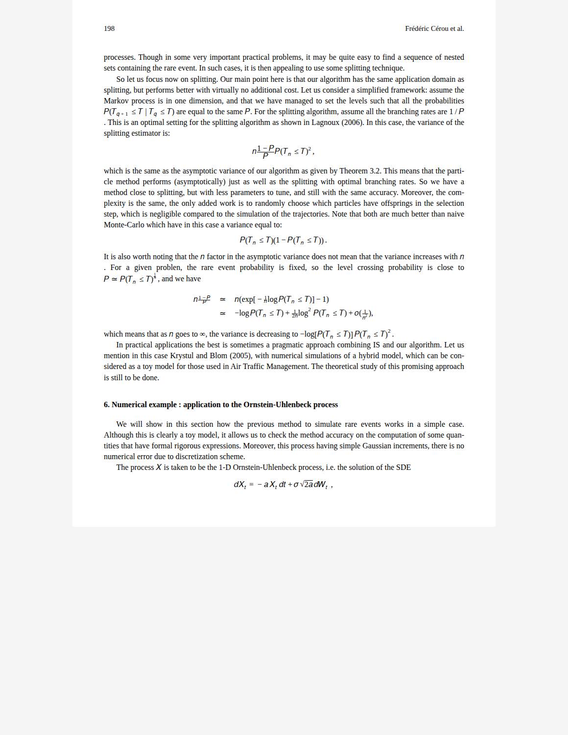198 Frédéric Cérou et al.
processes. Though in some very important practical problems, it may be quite easy to find a sequence of nested sets containing the rare event. In such cases, it is then appealing to use some splitting technique.
So let us focus now on splitting. Our main point here is that our algorithm has the same application domain as splitting, but performs better with virtually no additional cost. Let us consider a simplified framework: assume the Markov process is in one dimension, and that we have managed to set the levels such that all the probabilities P(Tq+1≤T|Tq≤T) are equal to the same P. For the splitting algorithm, assume all the branching rates are 1/P. This is an optimal setting for the splitting algorithm as shown in Lagnoux (2006). In this case, the variance of the splitting estimator is:
n 1−PP P (Tn≤T) 2 ,
which is the same as the asymptotic variance of our algorithm as given by Theorem 3.2. This means that the particle method performs (asymptotically) just as well as the splitting with optimal branching rates. So we have a method close to splitting, but with less parameters to tune, and still with the same accuracy. Moreover, the complexity is the same, the only added work is to randomly choose which particles have offsprings in the selection step, which is negligible compared to the simulation of the trajectories. Note that both are much better than naive Monte-Carlo which have in this case a variance equal to:
P(Tn≤T) (1− P(Tn≤T) ).
It is also worth noting that the n factor in the asymptotic variance does not mean that the variance increases with n. For a given problen, the rare event probability is fixed, so the level crossing probability is close to P≃P(Tn≤T)1n, and we have
| n 1 − P P | ≃ | n ( exp [ − 1 n log P ( T n ≤ T ) ] − 1 ) |
| | ≃ | − log P ( T n ≤ T ) + 1 2 n log 2 P ( T n ≤ T ) + o ( 1 n 2 ) , |
which means that as n goes to ∞, the variance is decreasing to −log[P(Tn≤T)]P(Tn≤T)2.
In practical applications the best is sometimes a pragmatic approach combining IS and our algorithm. Let us mention in this case Krystul and Blom (2005), with numerical simulations of a hybrid model, which can be considered as a toy model for those used in Air Traffic Management. The theoretical study of this promising approach is still to be done.
6. Numerical example : application to the Ornstein-Uhlenbeck process
We will show in this section how the previous method to simulate rare events works in a simple case. Although this is clearly a toy model, it allows us to check the method accuracy on the computation of some quantities that have formal rigorous expressions. Moreover, this process having simple Gaussian increments, there is no numerical error due to discretization scheme.
The process X is taken to be the 1-D Ornstein-Uhlenbeck process, i.e. the solution of the SDE
dXt = −aXtdt + σ2a dWt ,